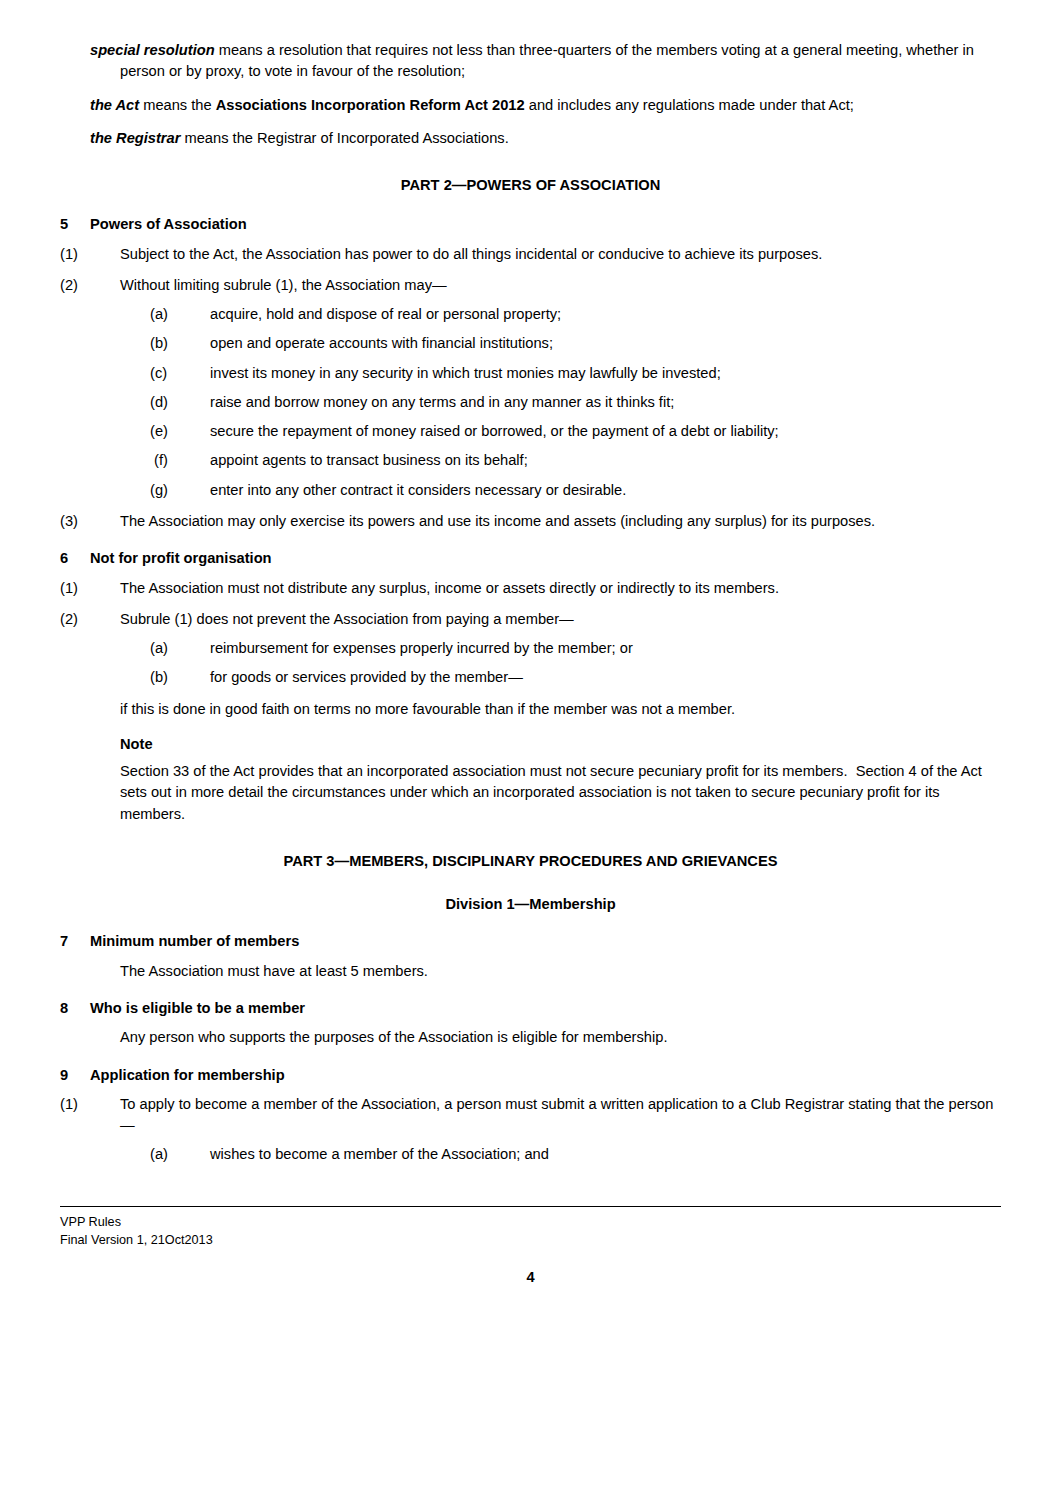special resolution means a resolution that requires not less than three-quarters of the members voting at a general meeting, whether in person or by proxy, to vote in favour of the resolution;
the Act means the Associations Incorporation Reform Act 2012 and includes any regulations made under that Act;
the Registrar means the Registrar of Incorporated Associations.
PART 2—POWERS OF ASSOCIATION
5 Powers of Association
(1) Subject to the Act, the Association has power to do all things incidental or conducive to achieve its purposes.
(2) Without limiting subrule (1), the Association may—
(a) acquire, hold and dispose of real or personal property;
(b) open and operate accounts with financial institutions;
(c) invest its money in any security in which trust monies may lawfully be invested;
(d) raise and borrow money on any terms and in any manner as it thinks fit;
(e) secure the repayment of money raised or borrowed, or the payment of a debt or liability;
(f) appoint agents to transact business on its behalf;
(g) enter into any other contract it considers necessary or desirable.
(3) The Association may only exercise its powers and use its income and assets (including any surplus) for its purposes.
6 Not for profit organisation
(1) The Association must not distribute any surplus, income or assets directly or indirectly to its members.
(2) Subrule (1) does not prevent the Association from paying a member—
(a) reimbursement for expenses properly incurred by the member; or
(b) for goods or services provided by the member—
if this is done in good faith on terms no more favourable than if the member was not a member.
Note
Section 33 of the Act provides that an incorporated association must not secure pecuniary profit for its members. Section 4 of the Act sets out in more detail the circumstances under which an incorporated association is not taken to secure pecuniary profit for its members.
PART 3—MEMBERS, DISCIPLINARY PROCEDURES AND GRIEVANCES
Division 1—Membership
7 Minimum number of members
The Association must have at least 5 members.
8 Who is eligible to be a member
Any person who supports the purposes of the Association is eligible for membership.
9 Application for membership
(1) To apply to become a member of the Association, a person must submit a written application to a Club Registrar stating that the person—
(a) wishes to become a member of the Association; and
VPP Rules
Final Version 1, 21Oct2013
4